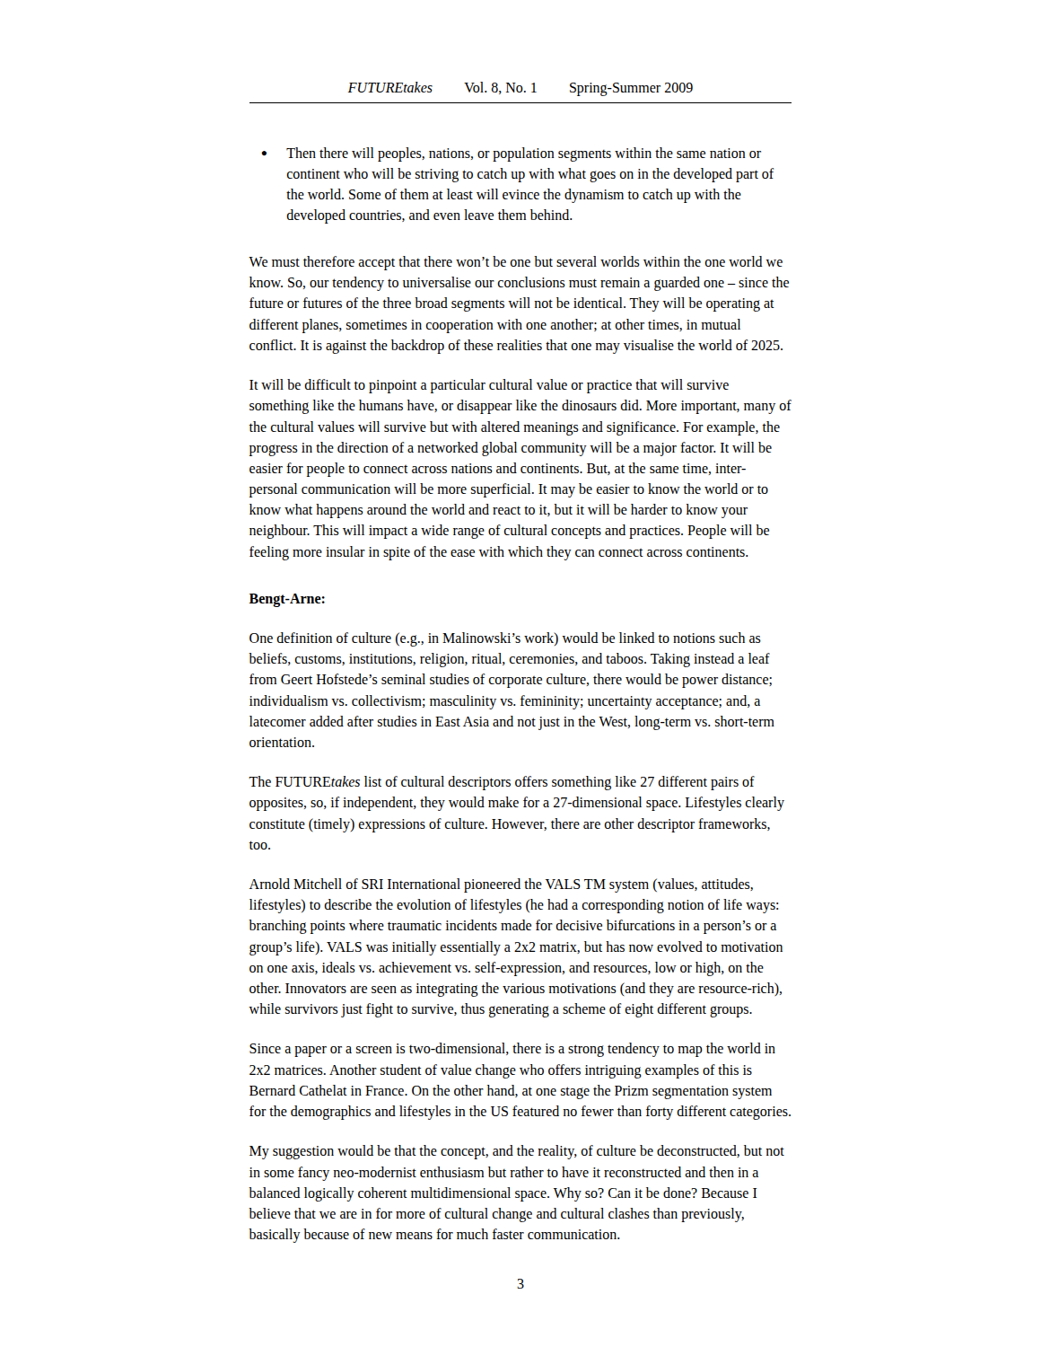FUTUREtakes Vol. 8, No. 1 Spring-Summer 2009
Then there will peoples, nations, or population segments within the same nation or continent who will be striving to catch up with what goes on in the developed part of the world. Some of them at least will evince the dynamism to catch up with the developed countries, and even leave them behind.
We must therefore accept that there won’t be one but several worlds within the one world we know. So, our tendency to universalise our conclusions must remain a guarded one – since the future or futures of the three broad segments will not be identical. They will be operating at different planes, sometimes in cooperation with one another; at other times, in mutual conflict. It is against the backdrop of these realities that one may visualise the world of 2025.
It will be difficult to pinpoint a particular cultural value or practice that will survive something like the humans have, or disappear like the dinosaurs did. More important, many of the cultural values will survive but with altered meanings and significance. For example, the progress in the direction of a networked global community will be a major factor. It will be easier for people to connect across nations and continents. But, at the same time, inter-personal communication will be more superficial. It may be easier to know the world or to know what happens around the world and react to it, but it will be harder to know your neighbour. This will impact a wide range of cultural concepts and practices. People will be feeling more insular in spite of the ease with which they can connect across continents.
Bengt-Arne:
One definition of culture (e.g., in Malinowski’s work) would be linked to notions such as beliefs, customs, institutions, religion, ritual, ceremonies, and taboos. Taking instead a leaf from Geert Hofstede’s seminal studies of corporate culture, there would be power distance; individualism vs. collectivism; masculinity vs. femininity; uncertainty acceptance; and, a latecomer added after studies in East Asia and not just in the West, long-term vs. short-term orientation.
The FUTUREtakes list of cultural descriptors offers something like 27 different pairs of opposites, so, if independent, they would make for a 27-dimensional space. Lifestyles clearly constitute (timely) expressions of culture. However, there are other descriptor frameworks, too.
Arnold Mitchell of SRI International pioneered the VALS TM system (values, attitudes, lifestyles) to describe the evolution of lifestyles (he had a corresponding notion of life ways: branching points where traumatic incidents made for decisive bifurcations in a person’s or a group’s life). VALS was initially essentially a 2x2 matrix, but has now evolved to motivation on one axis, ideals vs. achievement vs. self-expression, and resources, low or high, on the other. Innovators are seen as integrating the various motivations (and they are resource-rich), while survivors just fight to survive, thus generating a scheme of eight different groups.
Since a paper or a screen is two-dimensional, there is a strong tendency to map the world in 2x2 matrices. Another student of value change who offers intriguing examples of this is Bernard Cathelat in France. On the other hand, at one stage the Prizm segmentation system for the demographics and lifestyles in the US featured no fewer than forty different categories.
My suggestion would be that the concept, and the reality, of culture be deconstructed, but not in some fancy neo-modernist enthusiasm but rather to have it reconstructed and then in a balanced logically coherent multidimensional space. Why so? Can it be done? Because I believe that we are in for more of cultural change and cultural clashes than previously, basically because of new means for much faster communication.
3